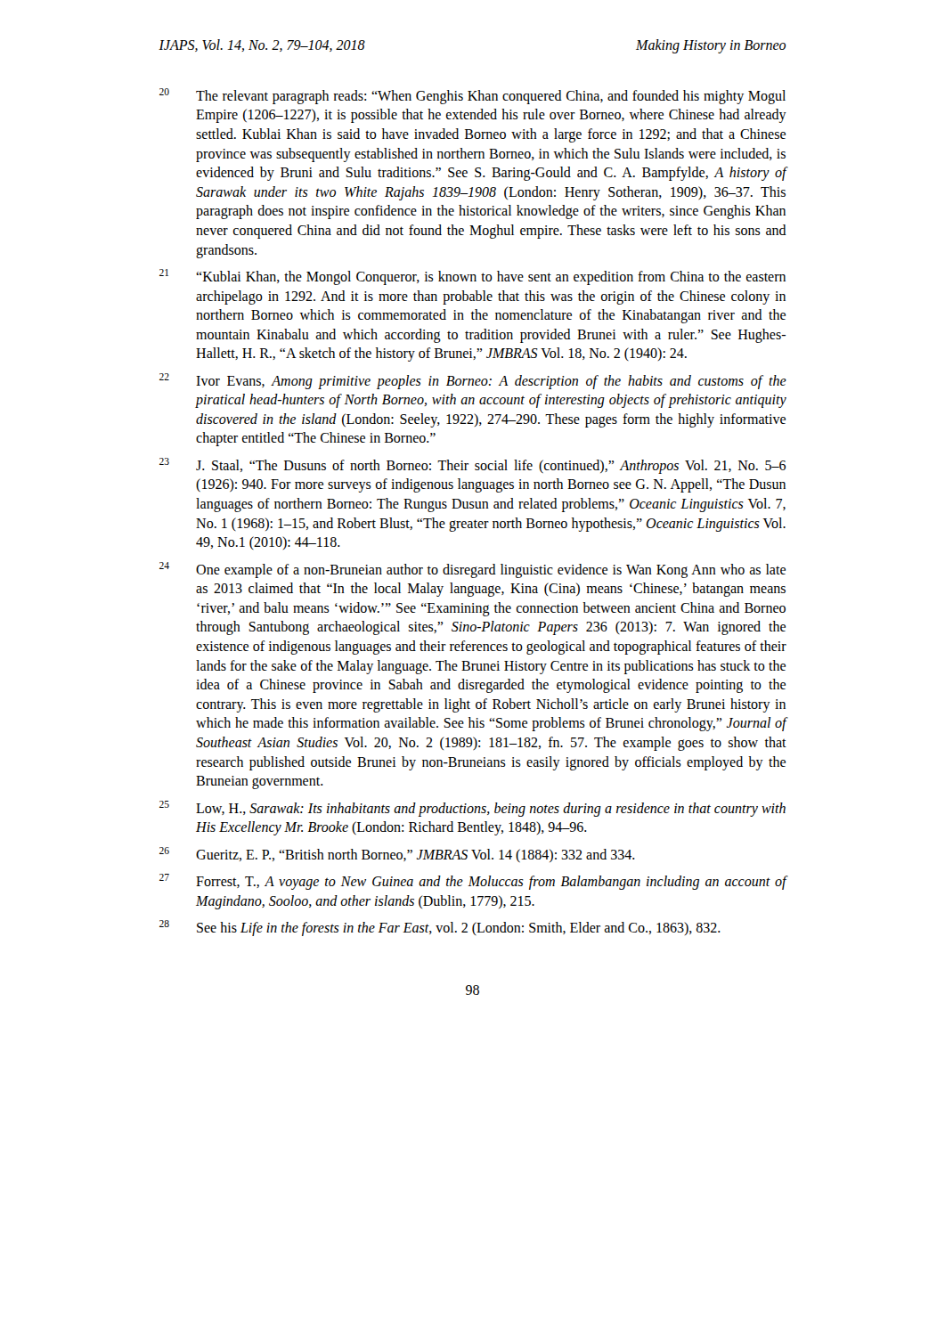IJAPS, Vol. 14, No. 2, 79–104, 2018 Making History in Borneo
20 The relevant paragraph reads: “When Genghis Khan conquered China, and founded his mighty Mogul Empire (1206–1227), it is possible that he extended his rule over Borneo, where Chinese had already settled. Kublai Khan is said to have invaded Borneo with a large force in 1292; and that a Chinese province was subsequently established in northern Borneo, in which the Sulu Islands were included, is evidenced by Bruni and Sulu traditions.” See S. Baring-Gould and C. A. Bampfylde, A history of Sarawak under its two White Rajahs 1839–1908 (London: Henry Sotheran, 1909), 36–37. This paragraph does not inspire confidence in the historical knowledge of the writers, since Genghis Khan never conquered China and did not found the Moghul empire. These tasks were left to his sons and grandsons.
21 “Kublai Khan, the Mongol Conqueror, is known to have sent an expedition from China to the eastern archipelago in 1292. And it is more than probable that this was the origin of the Chinese colony in northern Borneo which is commemorated in the nomenclature of the Kinabatangan river and the mountain Kinabalu and which according to tradition provided Brunei with a ruler.” See Hughes-Hallett, H. R., “A sketch of the history of Brunei,” JMBRAS Vol. 18, No. 2 (1940): 24.
22 Ivor Evans, Among primitive peoples in Borneo: A description of the habits and customs of the piratical head-hunters of North Borneo, with an account of interesting objects of prehistoric antiquity discovered in the island (London: Seeley, 1922), 274–290. These pages form the highly informative chapter entitled “The Chinese in Borneo.”
23 J. Staal, “The Dusuns of north Borneo: Their social life (continued),” Anthropos Vol. 21, No. 5–6 (1926): 940. For more surveys of indigenous languages in north Borneo see G. N. Appell, “The Dusun languages of northern Borneo: The Rungus Dusun and related problems,” Oceanic Linguistics Vol. 7, No. 1 (1968): 1–15, and Robert Blust, “The greater north Borneo hypothesis,” Oceanic Linguistics Vol. 49, No.1 (2010): 44–118.
24 One example of a non-Bruneian author to disregard linguistic evidence is Wan Kong Ann who as late as 2013 claimed that “In the local Malay language, Kina (Cina) means ‘Chinese,’ batangan means ‘river,’ and balu means ‘widow.’” See “Examining the connection between ancient China and Borneo through Santubong archaeological sites,” Sino-Platonic Papers 236 (2013): 7. Wan ignored the existence of indigenous languages and their references to geological and topographical features of their lands for the sake of the Malay language. The Brunei History Centre in its publications has stuck to the idea of a Chinese province in Sabah and disregarded the etymological evidence pointing to the contrary. This is even more regrettable in light of Robert Nicholl’s article on early Brunei history in which he made this information available. See his “Some problems of Brunei chronology,” Journal of Southeast Asian Studies Vol. 20, No. 2 (1989): 181–182, fn. 57. The example goes to show that research published outside Brunei by non-Bruneians is easily ignored by officials employed by the Bruneian government.
25 Low, H., Sarawak: Its inhabitants and productions, being notes during a residence in that country with His Excellency Mr. Brooke (London: Richard Bentley, 1848), 94–96.
26 Gueritz, E. P., “British north Borneo,” JMBRAS Vol. 14 (1884): 332 and 334.
27 Forrest, T., A voyage to New Guinea and the Moluccas from Balambangan including an account of Magindano, Sooloo, and other islands (Dublin, 1779), 215.
28 See his Life in the forests in the Far East, vol. 2 (London: Smith, Elder and Co., 1863), 832.
98